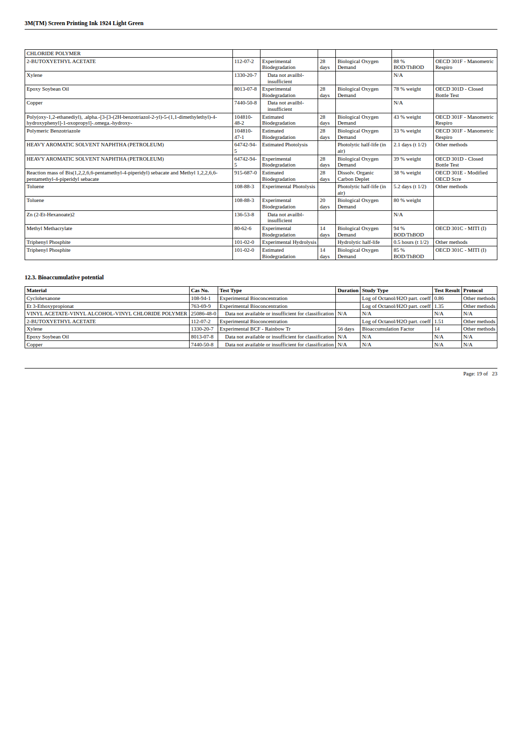3M(TM) Screen Printing Ink 1924 Light Green
| CHLORIDE POLYMER | | | | | | |
| 2-BUTOXYETHYL ACETATE | 112-07-2 | Experimental Biodegradation | 28 days | Biological Oxygen Demand | 88 % BOD/ThBOD | OECD 301F - Manometric Respiro |
| Xylene | 1330-20-7 | Data not availbl-insufficient | | | N/A | |
| Epoxy Soybean Oil | 8013-07-8 | Experimental Biodegradation | 28 days | Biological Oxygen Demand | 78 % weight | OECD 301D - Closed Bottle Test |
| Copper | 7440-50-8 | Data not availbl-insufficient | | | N/A | |
| Poly(oxy-1,2-ethanediyl), .alpha.-[3-[3-(2H-benzotriazol-2-yl)-5-(1,1-dimethylethyl)-4-hydroxyphenyl]-1-oxopropyl]-.omega.-hydroxy- | 104810-48-2 | Estimated Biodegradation | 28 days | Biological Oxygen Demand | 43 % weight | OECD 301F - Manometric Respiro |
| Polymeric Benzotriazole | 104810-47-1 | Estimated Biodegradation | 28 days | Biological Oxygen Demand | 33 % weight | OECD 301F - Manometric Respiro |
| HEAVY AROMATIC SOLVENT NAPHTHA (PETROLEUM) | 64742-94-5 | Estimated Photolysis | | Photolytic half-life (in air) | 2.1 days (t 1/2) | Other methods |
| HEAVY AROMATIC SOLVENT NAPHTHA (PETROLEUM) | 64742-94-5 | Experimental Biodegradation | 28 days | Biological Oxygen Demand | 39 % weight | OECD 301D - Closed Bottle Test |
| Reaction mass of Bis(1,2,2,6,6-pentamethyl-4-piperidyl) sebacate and Methyl 1,2,2,6,6-pentamethyl-4-piperidyl sebacate | 915-687-0 | Estimated Biodegradation | 28 days | Dissolv. Organic Carbon Deplet | 38 % weight | OECD 301E - Modified OECD Scre |
| Toluene | 108-88-3 | Experimental Photolysis | | Photolytic half-life (in air) | 5.2 days (t 1/2) | Other methods |
| Toluene | 108-88-3 | Experimental Biodegradation | 20 days | Biological Oxygen Demand | 80 % weight | |
| Zn (2-Et-Hexanoate)2 | 136-53-8 | Data not availbl-insufficient | | | N/A | |
| Methyl Methacrylate | 80-62-6 | Experimental Biodegradation | 14 days | Biological Oxygen Demand | 94 % BOD/ThBOD | OECD 301C - MITI (I) |
| Triphenyl Phosphite | 101-02-0 | Experimental Hydrolysis | | Hydrolytic half-life | 0.5 hours (t 1/2) | Other methods |
| Triphenyl Phosphite | 101-02-0 | Estimated Biodegradation | 14 days | Biological Oxygen Demand | 85 % BOD/ThBOD | OECD 301C - MITI (I) |
12.3. Bioaccumulative potential
| Material | Cas No. | Test Type | Duration | Study Type | Test Result | Protocol |
| --- | --- | --- | --- | --- | --- | --- |
| Cyclohexanone | 108-94-1 | Experimental Bioconcentration | | Log of Octanol/H2O part. coeff | 0.86 | Other methods |
| Et 3-Ethoxypropionat | 763-69-9 | Experimental Bioconcentration | | Log of Octanol/H2O part. coeff | 1.35 | Other methods |
| VINYL ACETATE-VINYL ALCOHOL-VINYL CHLORIDE POLYMER | 25086-48-0 | Data not available or insufficient for classification | N/A | N/A | N/A | N/A |
| 2-BUTOXYETHYL ACETATE | 112-07-2 | Experimental Bioconcentration | | Log of Octanol/H2O part. coeff | 1.51 | Other methods |
| Xylene | 1330-20-7 | Experimental BCF - Rainbow Tr | 56 days | Bioaccumulation Factor | 14 | Other methods |
| Epoxy Soybean Oil | 8013-07-8 | Data not available or insufficient for classification | N/A | N/A | N/A | N/A |
| Copper | 7440-50-8 | Data not available or insufficient for classification | N/A | N/A | N/A | N/A |
Page: 19 of 23